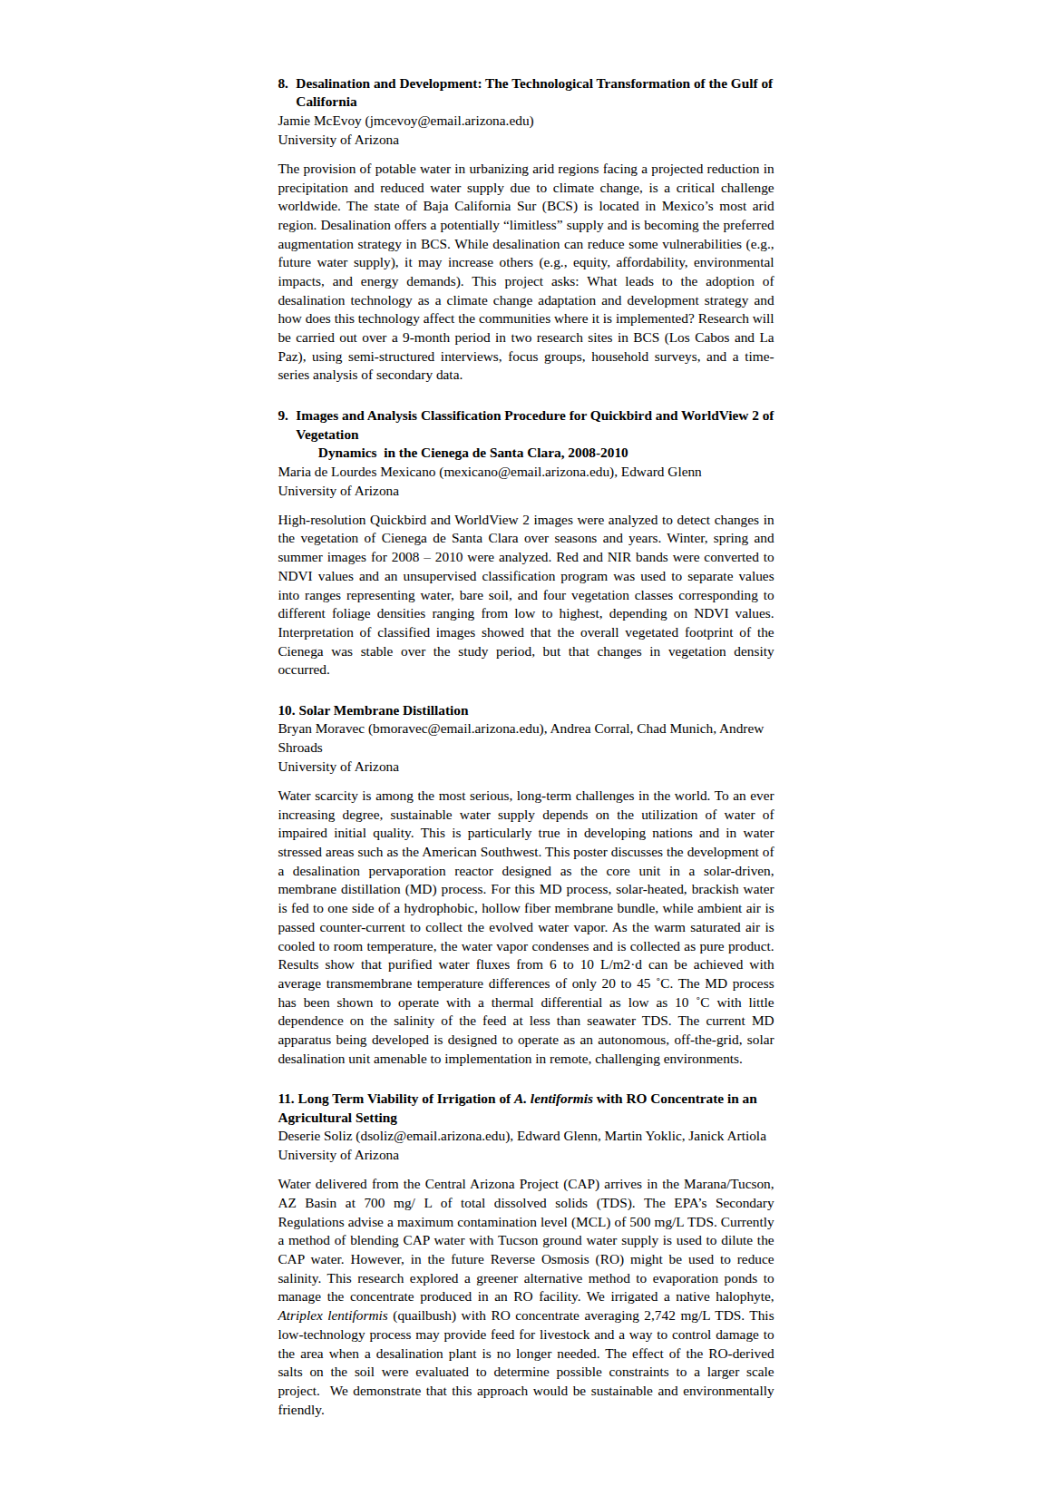8. Desalination and Development: The Technological Transformation of the Gulf of California
Jamie McEvoy (jmcevoy@email.arizona.edu)
University of Arizona
The provision of potable water in urbanizing arid regions facing a projected reduction in precipitation and reduced water supply due to climate change, is a critical challenge worldwide. The state of Baja California Sur (BCS) is located in Mexico’s most arid region. Desalination offers a potentially “limitless” supply and is becoming the preferred augmentation strategy in BCS. While desalination can reduce some vulnerabilities (e.g., future water supply), it may increase others (e.g., equity, affordability, environmental impacts, and energy demands). This project asks: What leads to the adoption of desalination technology as a climate change adaptation and development strategy and how does this technology affect the communities where it is implemented? Research will be carried out over a 9-month period in two research sites in BCS (Los Cabos and La Paz), using semi-structured interviews, focus groups, household surveys, and a time-series analysis of secondary data.
9. Images and Analysis Classification Procedure for Quickbird and WorldView 2 of Vegetation
Dynamics in the Cienega de Santa Clara, 2008-2010
Maria de Lourdes Mexicano (mexicano@email.arizona.edu), Edward Glenn
University of Arizona
High-resolution Quickbird and WorldView 2 images were analyzed to detect changes in the vegetation of Cienega de Santa Clara over seasons and years. Winter, spring and summer images for 2008 – 2010 were analyzed. Red and NIR bands were converted to NDVI values and an unsupervised classification program was used to separate values into ranges representing water, bare soil, and four vegetation classes corresponding to different foliage densities ranging from low to highest, depending on NDVI values. Interpretation of classified images showed that the overall vegetated footprint of the Cienega was stable over the study period, but that changes in vegetation density occurred.
10. Solar Membrane Distillation
Bryan Moravec (bmoravec@email.arizona.edu), Andrea Corral, Chad Munich, Andrew Shroads
University of Arizona
Water scarcity is among the most serious, long-term challenges in the world. To an ever increasing degree, sustainable water supply depends on the utilization of water of impaired initial quality. This is particularly true in developing nations and in water stressed areas such as the American Southwest. This poster discusses the development of a desalination pervaporation reactor designed as the core unit in a solar-driven, membrane distillation (MD) process. For this MD process, solar-heated, brackish water is fed to one side of a hydrophobic, hollow fiber membrane bundle, while ambient air is passed counter-current to collect the evolved water vapor. As the warm saturated air is cooled to room temperature, the water vapor condenses and is collected as pure product. Results show that purified water fluxes from 6 to 10 L/m2·d can be achieved with average transmembrane temperature differences of only 20 to 45 ˚C. The MD process has been shown to operate with a thermal differential as low as 10 ˚C with little dependence on the salinity of the feed at less than seawater TDS. The current MD apparatus being developed is designed to operate as an autonomous, off-the-grid, solar desalination unit amenable to implementation in remote, challenging environments.
11. Long Term Viability of Irrigation of A. lentiformis with RO Concentrate in an Agricultural Setting
Deserie Soliz (dsoliz@email.arizona.edu), Edward Glenn, Martin Yoklic, Janick Artiola
University of Arizona
Water delivered from the Central Arizona Project (CAP) arrives in the Marana/Tucson, AZ Basin at 700 mg/ L of total dissolved solids (TDS). The EPA’s Secondary Regulations advise a maximum contamination level (MCL) of 500 mg/L TDS. Currently a method of blending CAP water with Tucson ground water supply is used to dilute the CAP water. However, in the future Reverse Osmosis (RO) might be used to reduce salinity. This research explored a greener alternative method to evaporation ponds to manage the concentrate produced in an RO facility. We irrigated a native halophyte, Atriplex lentiformis (quailbush) with RO concentrate averaging 2,742 mg/L TDS. This low-technology process may provide feed for livestock and a way to control damage to the area when a desalination plant is no longer needed. The effect of the RO-derived salts on the soil were evaluated to determine possible constraints to a larger scale project. We demonstrate that this approach would be sustainable and environmentally friendly.